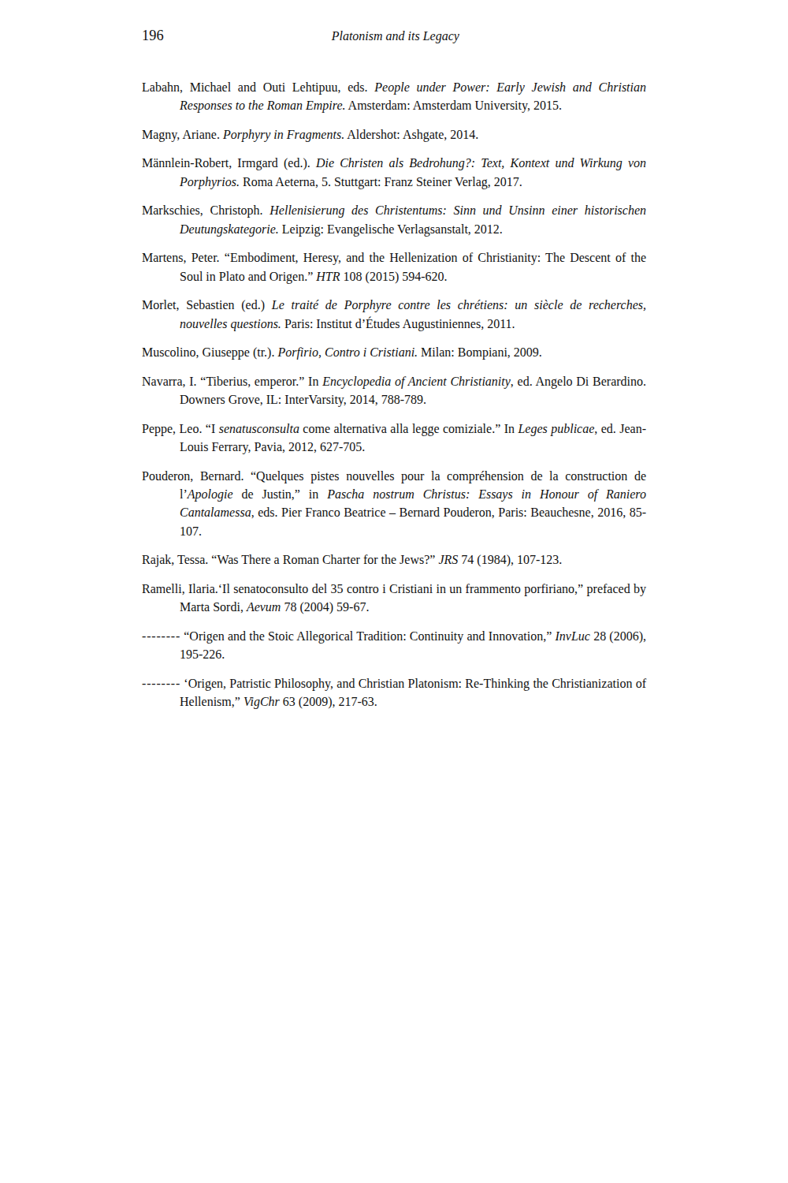196 Platonism and its Legacy
Labahn, Michael and Outi Lehtipuu, eds. People under Power: Early Jewish and Christian Responses to the Roman Empire. Amsterdam: Amsterdam University, 2015.
Magny, Ariane. Porphyry in Fragments. Aldershot: Ashgate, 2014.
Männlein-Robert, Irmgard (ed.). Die Christen als Bedrohung?: Text, Kontext und Wirkung von Porphyrios. Roma Aeterna, 5. Stuttgart: Franz Steiner Verlag, 2017.
Markschies, Christoph. Hellenisierung des Christentums: Sinn und Unsinn einer historischen Deutungskategorie. Leipzig: Evangelische Verlagsanstalt, 2012.
Martens, Peter. “Embodiment, Heresy, and the Hellenization of Christianity: The Descent of the Soul in Plato and Origen.” HTR 108 (2015) 594-620.
Morlet, Sebastien (ed.) Le traité de Porphyre contre les chrétiens: un siècle de recherches, nouvelles questions. Paris: Institut d’Études Augustiniennes, 2011.
Muscolino, Giuseppe (tr.). Porfirio, Contro i Cristiani. Milan: Bompiani, 2009.
Navarra, I. “Tiberius, emperor.” In Encyclopedia of Ancient Christianity, ed. Angelo Di Berardino. Downers Grove, IL: InterVarsity, 2014, 788-789.
Peppe, Leo. “I senatusconsulta come alternativa alla legge comiziale.” In Leges publicae, ed. Jean-Louis Ferrary, Pavia, 2012, 627-705.
Pouderon, Bernard. “Quelques pistes nouvelles pour la compréhension de la construction de l’Apologie de Justin,” in Pascha nostrum Christus: Essays in Honour of Raniero Cantalamessa, eds. Pier Franco Beatrice – Bernard Pouderon, Paris: Beauchesne, 2016, 85-107.
Rajak, Tessa. “Was There a Roman Charter for the Jews?” JRS 74 (1984), 107-123.
Ramelli, Ilaria.‘Il senatoconsulto del 35 contro i Cristiani in un frammento porfiriano,” prefaced by Marta Sordi, Aevum 78 (2004) 59-67.
-------- “Origen and the Stoic Allegorical Tradition: Continuity and Innovation,” InvLuc 28 (2006), 195-226.
-------- ‘Origen, Patristic Philosophy, and Christian Platonism: Re-Thinking the Christianization of Hellenism,” VigChr 63 (2009), 217-63.